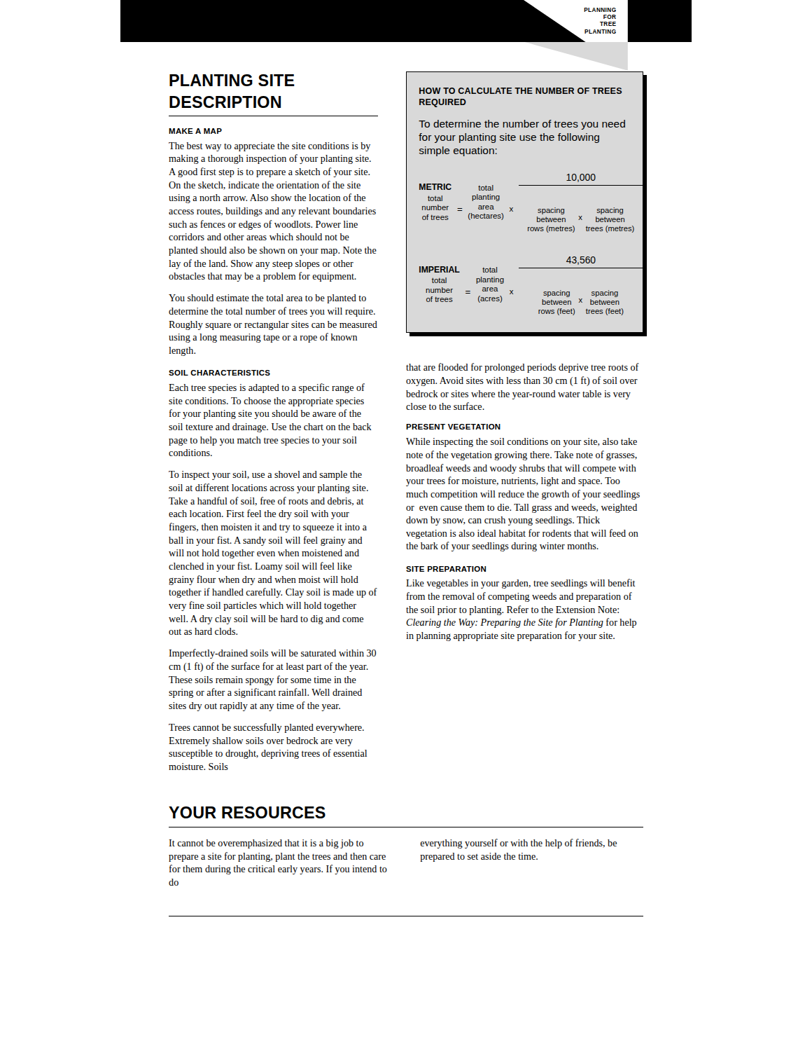PLANNING
FOR
TREE
PLANTING
PLANTING SITE DESCRIPTION
MAKE A MAP
The best way to appreciate the site conditions is by making a thorough inspection of your planting site. A good first step is to prepare a sketch of your site. On the sketch, indicate the orientation of the site using a north arrow. Also show the location of the access routes, buildings and any relevant boundaries such as fences or edges of woodlots. Power line corridors and other areas which should not be planted should also be shown on your map. Note the lay of the land. Show any steep slopes or other obstacles that may be a problem for equipment.
You should estimate the total area to be planted to determine the total number of trees you will require. Roughly square or rectangular sites can be measured using a long measuring tape or a rope of known length.
SOIL CHARACTERISTICS
Each tree species is adapted to a specific range of site conditions. To choose the appropriate species for your planting site you should be aware of the soil texture and drainage. Use the chart on the back page to help you match tree species to your soil conditions.
To inspect your soil, use a shovel and sample the soil at different locations across your planting site. Take a handful of soil, free of roots and debris, at each location. First feel the dry soil with your fingers, then moisten it and try to squeeze it into a ball in your fist. A sandy soil will feel grainy and will not hold together even when moistened and clenched in your fist. Loamy soil will feel like grainy flour when dry and when moist will hold together if handled carefully. Clay soil is made up of very fine soil particles which will hold together well. A dry clay soil will be hard to dig and come out as hard clods.
Imperfectly-drained soils will be saturated within 30 cm (1 ft) of the surface for at least part of the year. These soils remain spongy for some time in the spring or after a significant rainfall. Well drained sites dry out rapidly at any time of the year.
Trees cannot be successfully planted everywhere. Extremely shallow soils over bedrock are very susceptible to drought, depriving trees of essential moisture. Soils
HOW TO CALCULATE THE NUMBER OF TREES REQUIRED
To determine the number of trees you need for your planting site use the following simple equation:
METRIC total
number
of trees
=
total
planting
area
(hectares)
x
10,000
spacing
between
rows (metres)
x
spacing
between
trees (metres)
IMPERIAL total
number
of trees
=
total
planting
area
(acres)
x
43,560
spacing
between
rows (feet)
x
spacing
between
trees (feet)
that are flooded for prolonged periods deprive tree roots of oxygen. Avoid sites with less than 30 cm (1 ft) of soil over bedrock or sites where the year-round water table is very close to the surface.
PRESENT VEGETATION
While inspecting the soil conditions on your site, also take note of the vegetation growing there. Take note of grasses, broadleaf weeds and woody shrubs that will compete with your trees for moisture, nutrients, light and space. Too much competition will reduce the growth of your seedlings or even cause them to die. Tall grass and weeds, weighted down by snow, can crush young seedlings. Thick vegetation is also ideal habitat for rodents that will feed on the bark of your seedlings during winter months.
SITE PREPARATION
Like vegetables in your garden, tree seedlings will benefit from the removal of competing weeds and preparation of the soil prior to planting. Refer to the Extension Note: Clearing the Way: Preparing the Site for Planting for help in planning appropriate site preparation for your site.
YOUR RESOURCES
It cannot be overemphasized that it is a big job to prepare a site for planting, plant the trees and then care for them during the critical early years. If you intend to do
everything yourself or with the help of friends, be prepared to set aside the time.